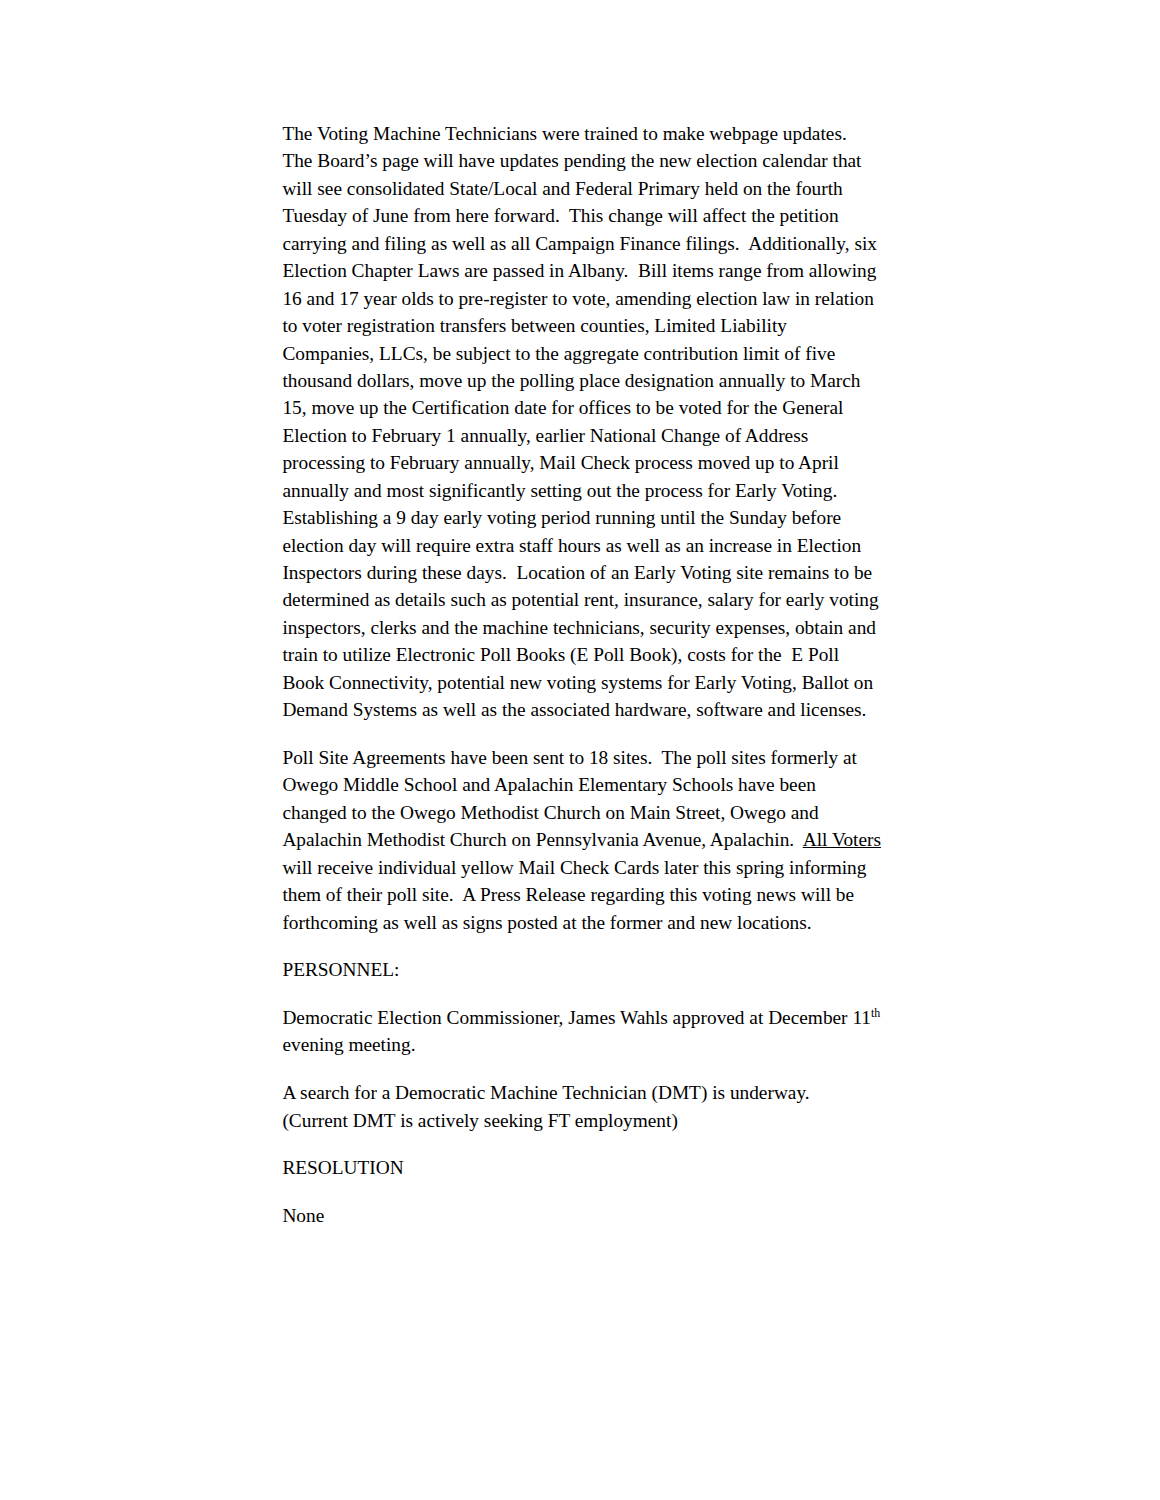The Voting Machine Technicians were trained to make webpage updates. The Board’s page will have updates pending the new election calendar that will see consolidated State/Local and Federal Primary held on the fourth Tuesday of June from here forward. This change will affect the petition carrying and filing as well as all Campaign Finance filings. Additionally, six Election Chapter Laws are passed in Albany. Bill items range from allowing 16 and 17 year olds to pre‑register to vote, amending election law in relation to voter registration transfers between counties, Limited Liability Companies, LLCs, be subject to the aggregate contribution limit of five thousand dollars, move up the polling place designation annually to March 15, move up the Certification date for offices to be voted for the General Election to February 1 annually, earlier National Change of Address processing to February annually, Mail Check process moved up to April annually and most significantly setting out the process for Early Voting. Establishing a 9 day early voting period running until the Sunday before election day will require extra staff hours as well as an increase in Election Inspectors during these days. Location of an Early Voting site remains to be determined as details such as potential rent, insurance, salary for early voting inspectors, clerks and the machine technicians, security expenses, obtain and train to utilize Electronic Poll Books (E Poll Book), costs for the E Poll Book Connectivity, potential new voting systems for Early Voting, Ballot on Demand Systems as well as the associated hardware, software and licenses.
Poll Site Agreements have been sent to 18 sites. The poll sites formerly at Owego Middle School and Apalachin Elementary Schools have been changed to the Owego Methodist Church on Main Street, Owego and Apalachin Methodist Church on Pennsylvania Avenue, Apalachin. All Voters will receive individual yellow Mail Check Cards later this spring informing them of their poll site. A Press Release regarding this voting news will be forthcoming as well as signs posted at the former and new locations.
PERSONNEL:
Democratic Election Commissioner, James Wahls approved at December 11th evening meeting.
A search for a Democratic Machine Technician (DMT) is underway. (Current DMT is actively seeking FT employment)
RESOLUTION
None